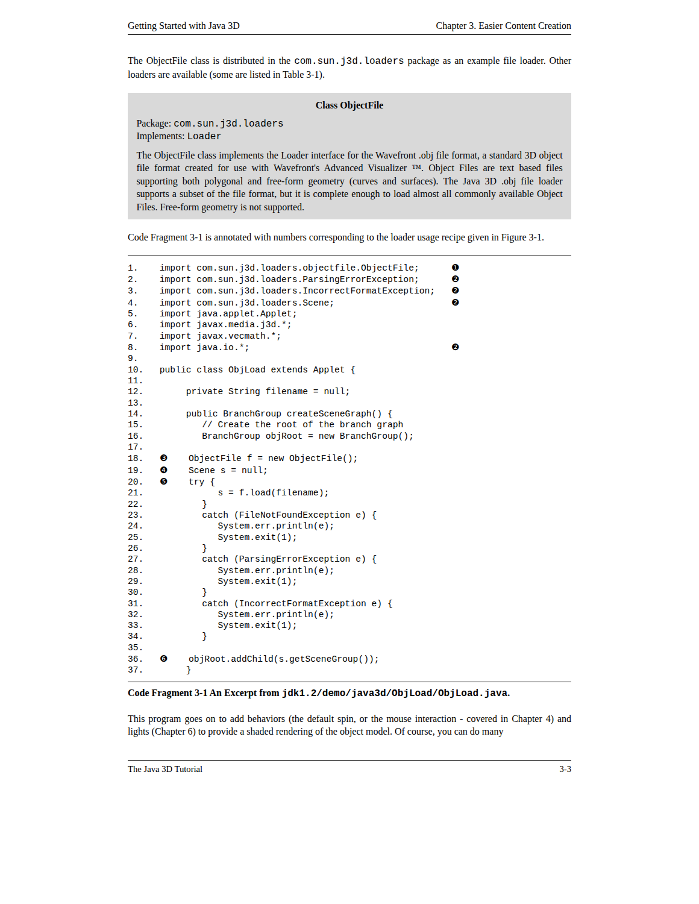Getting Started with Java 3D
Chapter 3. Easier Content Creation
The ObjectFile class is distributed in the com.sun.j3d.loaders package as an example file loader. Other loaders are available (some are listed in Table 3-1).
Class ObjectFile
Package: com.sun.j3d.loaders
Implements: Loader
The ObjectFile class implements the Loader interface for the Wavefront .obj file format, a standard 3D object file format created for use with Wavefront's Advanced Visualizer ™. Object Files are text based files supporting both polygonal and free-form geometry (curves and surfaces). The Java 3D .obj file loader supports a subset of the file format, but it is complete enough to load almost all commonly available Object Files. Free-form geometry is not supported.
Code Fragment 3-1 is annotated with numbers corresponding to the loader usage recipe given in Figure 3-1.
1.    import com.sun.j3d.loaders.objectfile.ObjectFile;      ❶
2.    import com.sun.j3d.loaders.ParsingErrorException;      ❷
3.    import com.sun.j3d.loaders.IncorrectFormatException;   ❷
4.    import com.sun.j3d.loaders.Scene;                      ❷
5.    import java.applet.Applet;
6.    import javax.media.j3d.*;
7.    import javax.vecmath.*;
8.    import java.io.*;                                      ❷
9.
10.   public class ObjLoad extends Applet {
11.
12.        private String filename = null;
13.
14.        public BranchGroup createSceneGraph() {
15.           // Create the root of the branch graph
16.           BranchGroup objRoot = new BranchGroup();
17.
18.   ❸    ObjectFile f = new ObjectFile();
19.   ❹    Scene s = null;
20.   ❺    try {
21.              s = f.load(filename);
22.           }
23.           catch (FileNotFoundException e) {
24.              System.err.println(e);
25.              System.exit(1);
26.           }
27.           catch (ParsingErrorException e) {
28.              System.err.println(e);
29.              System.exit(1);
30.           }
31.           catch (IncorrectFormatException e) {
32.              System.err.println(e);
33.              System.exit(1);
34.           }
35.
36.   ❻    objRoot.addChild(s.getSceneGroup());
37.        }
Code Fragment 3-1 An Excerpt from jdk1.2/demo/java3d/ObjLoad/ObjLoad.java.
This program goes on to add behaviors (the default spin, or the mouse interaction - covered in Chapter 4) and lights (Chapter 6) to provide a shaded rendering of the object model. Of course, you can do many
The Java 3D Tutorial
3-3